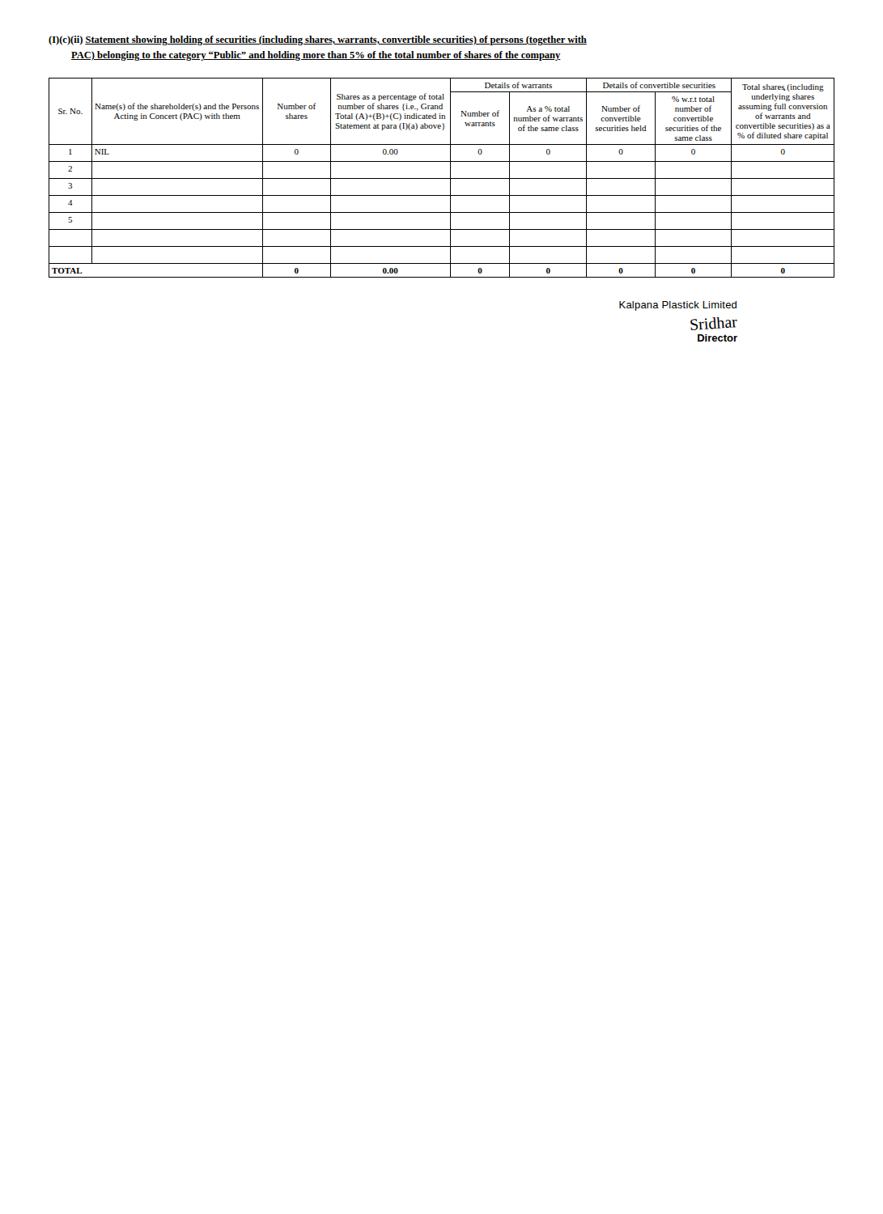.
(I)(c)(ii) Statement showing holding of securities (including shares, warrants, convertible securities) of persons (together with PAC) belonging to the category “Public” and holding more than 5% of the total number of shares of the company
| Sr. No. | Name(s) of the shareholder(s) and the Persons Acting in Concert (PAC) with them | Number of shares | Shares as a percentage of total number of shares {i.e., Grand Total (A)+(B)+(C) indicated in Statement at para (I)(a) above} | Details of warrants | Details of convertible securities | Total shares (including underlying shares assuming full conversion of warrants and convertible securities) as a % of diluted share capital |
| --- | --- | --- | --- | --- | --- | --- |
| Number of warrants | As a % total number of warrants of the same class | Number of convertible securities held | % w.r.t total number of convertible securities of the same class |
| 1 | NIL | 0 | 0.00 | 0 | 0 | 0 | 0 | 0 |
| 2 | | | | | | | | |
| 3 | | | | | | | | |
| 4 | | | | | | | | |
| 5 | | | | | | | | |
| TOTAL | 0 | 0.00 | 0 | 0 | 0 | 0 | 0 |
Kalpana Plastick Limited
Sridhar
Director